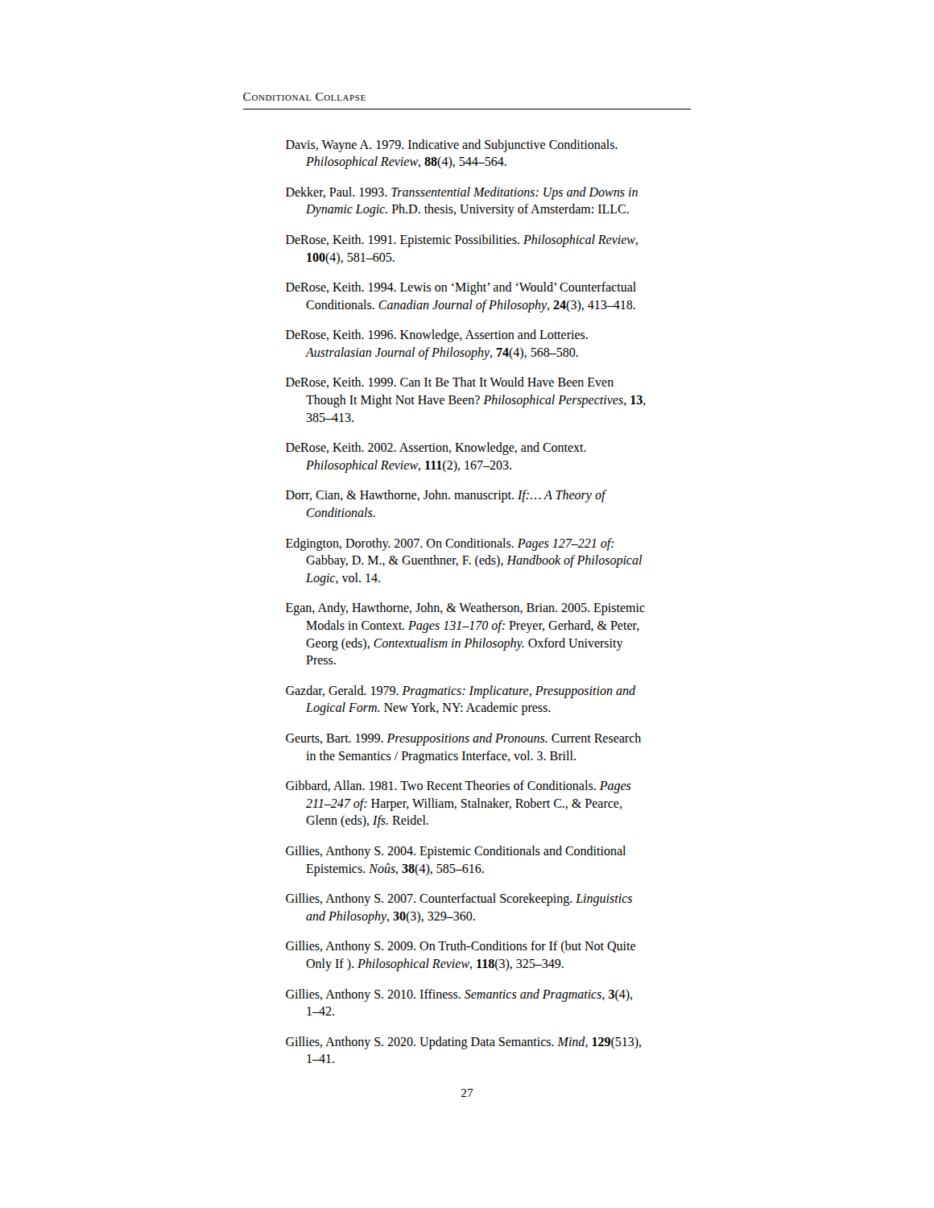Conditional Collapse
Davis, Wayne A. 1979. Indicative and Subjunctive Conditionals. Philosophical Review, 88(4), 544–564.
Dekker, Paul. 1993. Transsentential Meditations: Ups and Downs in Dynamic Logic. Ph.D. thesis, University of Amsterdam: ILLC.
DeRose, Keith. 1991. Epistemic Possibilities. Philosophical Review, 100(4), 581–605.
DeRose, Keith. 1994. Lewis on ‘Might’ and ‘Would’ Counterfactual Conditionals. Canadian Journal of Philosophy, 24(3), 413–418.
DeRose, Keith. 1996. Knowledge, Assertion and Lotteries. Australasian Journal of Philosophy, 74(4), 568–580.
DeRose, Keith. 1999. Can It Be That It Would Have Been Even Though It Might Not Have Been? Philosophical Perspectives, 13, 385–413.
DeRose, Keith. 2002. Assertion, Knowledge, and Context. Philosophical Review, 111(2), 167–203.
Dorr, Cian, & Hawthorne, John. manuscript. If:… A Theory of Conditionals.
Edgington, Dorothy. 2007. On Conditionals. Pages 127–221 of: Gabbay, D. M., & Guenthner, F. (eds), Handbook of Philosopical Logic, vol. 14.
Egan, Andy, Hawthorne, John, & Weatherson, Brian. 2005. Epistemic Modals in Context. Pages 131–170 of: Preyer, Gerhard, & Peter, Georg (eds), Contextualism in Philosophy. Oxford University Press.
Gazdar, Gerald. 1979. Pragmatics: Implicature, Presupposition and Logical Form. New York, NY: Academic press.
Geurts, Bart. 1999. Presuppositions and Pronouns. Current Research in the Semantics / Pragmatics Interface, vol. 3. Brill.
Gibbard, Allan. 1981. Two Recent Theories of Conditionals. Pages 211–247 of: Harper, William, Stalnaker, Robert C., & Pearce, Glenn (eds), Ifs. Reidel.
Gillies, Anthony S. 2004. Epistemic Conditionals and Conditional Epistemics. Noûs, 38(4), 585–616.
Gillies, Anthony S. 2007. Counterfactual Scorekeeping. Linguistics and Philosophy, 30(3), 329–360.
Gillies, Anthony S. 2009. On Truth-Conditions for If (but Not Quite Only If ). Philosophical Review, 118(3), 325–349.
Gillies, Anthony S. 2010. Iffiness. Semantics and Pragmatics, 3(4), 1–42.
Gillies, Anthony S. 2020. Updating Data Semantics. Mind, 129(513), 1–41.
27